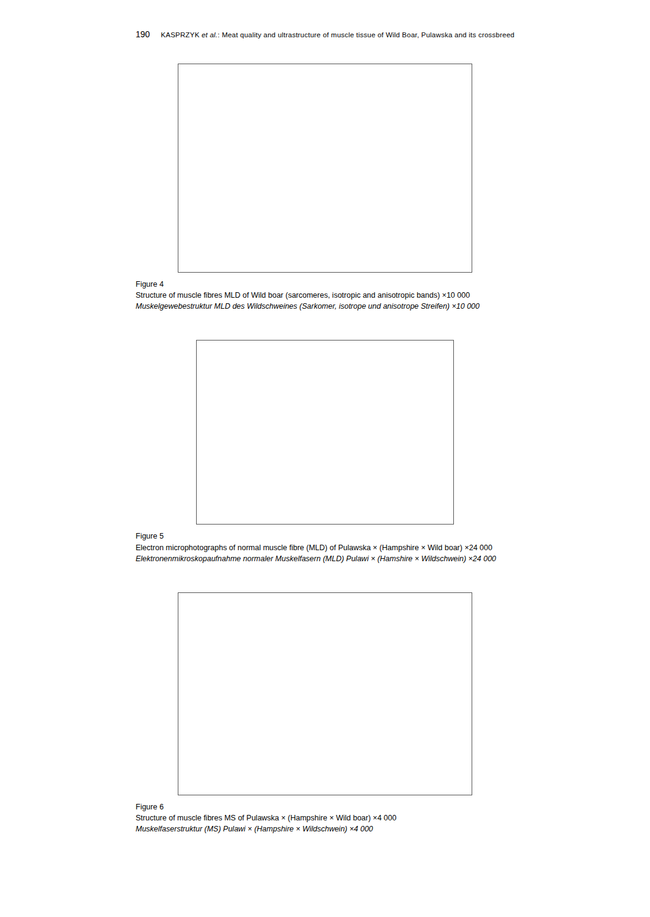190 KASPRZYK et al.: Meat quality and ultrastructure of muscle tissue of Wild Boar, Pulawska and its crossbreed
Figure 4 Structure of muscle fibres MLD of Wild boar (sarcomeres, isotropic and anisotropic bands) ×10 000 Muskelgewebestruktur MLD des Wildschweines (Sarkomer, isotrope und anisotrope Streifen) ×10 000
Figure 5 Electron microphotographs of normal muscle fibre (MLD) of Pulawska × (Hampshire × Wild boar) ×24 000 Elektronenmikroskopaufnahme normaler Muskelfasern (MLD) Pulawi × (Hamshire × Wildschwein) ×24 000
Figure 6 Structure of muscle fibres MS of Pulawska × (Hampshire × Wild boar) ×4 000 Muskelfaserstruktur (MS) Pulawi × (Hampshire × Wildschwein) ×4 000